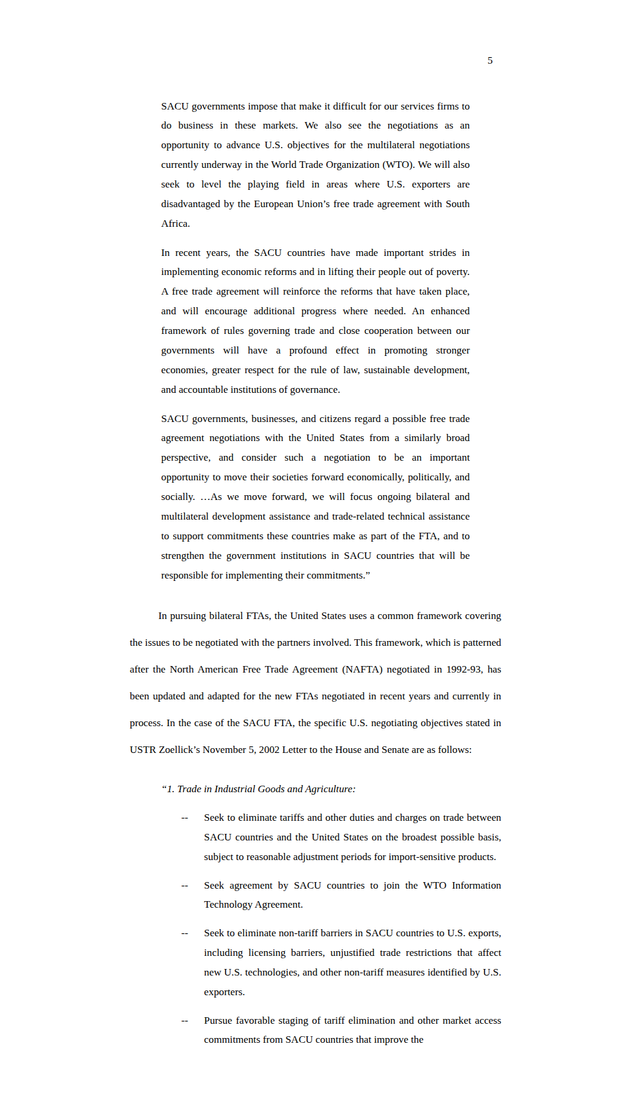5
SACU governments impose that make it difficult for our services firms to do business in these markets. We also see the negotiations as an opportunity to advance U.S. objectives for the multilateral negotiations currently underway in the World Trade Organization (WTO). We will also seek to level the playing field in areas where U.S. exporters are disadvantaged by the European Union’s free trade agreement with South Africa.
In recent years, the SACU countries have made important strides in implementing economic reforms and in lifting their people out of poverty. A free trade agreement will reinforce the reforms that have taken place, and will encourage additional progress where needed. An enhanced framework of rules governing trade and close cooperation between our governments will have a profound effect in promoting stronger economies, greater respect for the rule of law, sustainable development, and accountable institutions of governance.
SACU governments, businesses, and citizens regard a possible free trade agreement negotiations with the United States from a similarly broad perspective, and consider such a negotiation to be an important opportunity to move their societies forward economically, politically, and socially. …As we move forward, we will focus ongoing bilateral and multilateral development assistance and trade-related technical assistance to support commitments these countries make as part of the FTA, and to strengthen the government institutions in SACU countries that will be responsible for implementing their commitments.”
In pursuing bilateral FTAs, the United States uses a common framework covering the issues to be negotiated with the partners involved. This framework, which is patterned after the North American Free Trade Agreement (NAFTA) negotiated in 1992-93, has been updated and adapted for the new FTAs negotiated in recent years and currently in process. In the case of the SACU FTA, the specific U.S. negotiating objectives stated in USTR Zoellick’s November 5, 2002 Letter to the House and Senate are as follows:
“1. Trade in Industrial Goods and Agriculture:
--
Seek to eliminate tariffs and other duties and charges on trade between SACU countries and the United States on the broadest possible basis, subject to reasonable adjustment periods for import-sensitive products.
--
Seek agreement by SACU countries to join the WTO Information Technology Agreement.
--
Seek to eliminate non-tariff barriers in SACU countries to U.S. exports, including licensing barriers, unjustified trade restrictions that affect new U.S. technologies, and other non-tariff measures identified by U.S. exporters.
--
Pursue favorable staging of tariff elimination and other market access commitments from SACU countries that improve the